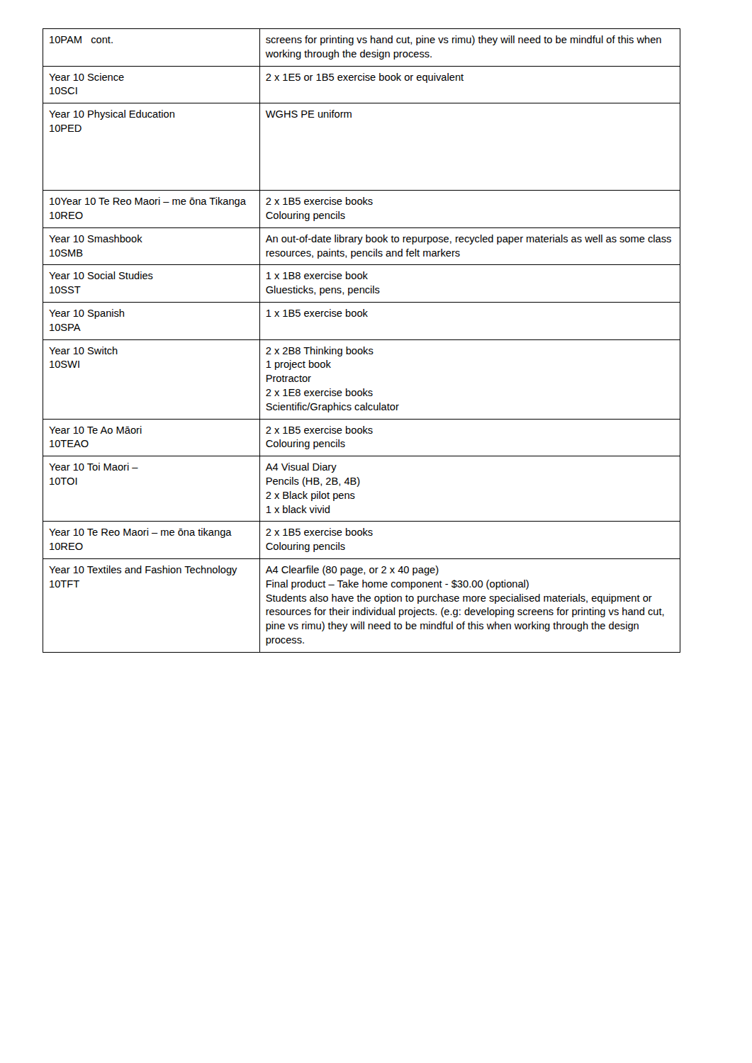| 10PAM cont. | screens for printing vs hand cut, pine vs rimu) they will need to be mindful of this when working through the design process. |
| Year 10 Science 10SCI | 2 x 1E5 or 1B5 exercise book or equivalent |
| Year 10 Physical Education 10PED | WGHS PE uniform |
| 10Year 10 Te Reo Maori – me ōna Tikanga 10REO | 2 x 1B5 exercise books Colouring pencils |
| Year 10 Smashbook 10SMB | An out-of-date library book to repurpose, recycled paper materials as well as some class resources, paints, pencils and felt markers |
| Year 10 Social Studies 10SST | 1 x 1B8 exercise book Gluesticks, pens, pencils |
| Year 10 Spanish 10SPA | 1 x 1B5 exercise book |
| Year 10 Switch 10SWI | 2 x 2B8 Thinking books 1 project book Protractor 2 x 1E8 exercise books Scientific/Graphics calculator |
| Year 10 Te Ao Māori 10TEAO | 2 x 1B5 exercise books Colouring pencils |
| Year 10 Toi Maori – 10TOI | A4 Visual Diary Pencils (HB, 2B, 4B) 2 x Black pilot pens 1 x black vivid |
| Year 10 Te Reo Maori – me ōna tikanga 10REO | 2 x 1B5 exercise books Colouring pencils |
| Year 10 Textiles and Fashion Technology 10TFT | A4 Clearfile (80 page, or 2 x 40 page) Final product – Take home component - $30.00 (optional) Students also have the option to purchase more specialised materials, equipment or resources for their individual projects. (e.g: developing screens for printing vs hand cut, pine vs rimu) they will need to be mindful of this when working through the design process. |